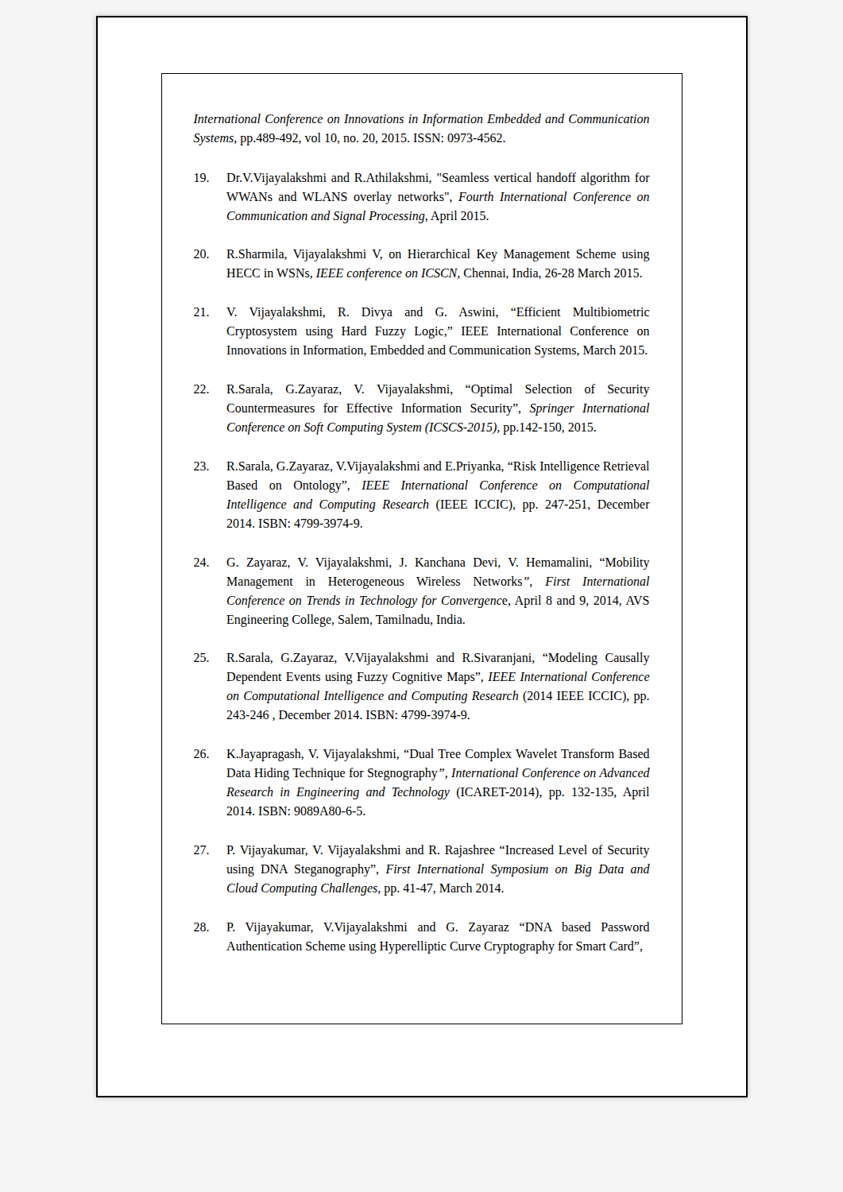International Conference on Innovations in Information Embedded and Communication Systems, pp.489-492, vol 10, no. 20, 2015. ISSN: 0973-4562.
19. Dr.V.Vijayalakshmi and R.Athilakshmi, "Seamless vertical handoff algorithm for WWANs and WLANS overlay networks", Fourth International Conference on Communication and Signal Processing, April 2015.
20. R.Sharmila, Vijayalakshmi V, on Hierarchical Key Management Scheme using HECC in WSNs, IEEE conference on ICSCN, Chennai, India, 26-28 March 2015.
21. V. Vijayalakshmi, R. Divya and G. Aswini, “Efficient Multibiometric Cryptosystem using Hard Fuzzy Logic,” IEEE International Conference on Innovations in Information, Embedded and Communication Systems, March 2015.
22. R.Sarala, G.Zayaraz, V. Vijayalakshmi, “Optimal Selection of Security Countermeasures for Effective Information Security”, Springer International Conference on Soft Computing System (ICSCS-2015), pp.142-150, 2015.
23. R.Sarala, G.Zayaraz, V.Vijayalakshmi and E.Priyanka, “Risk Intelligence Retrieval Based on Ontology”, IEEE International Conference on Computational Intelligence and Computing Research (IEEE ICCIC), pp. 247-251, December 2014. ISBN: 4799-3974-9.
24. G. Zayaraz, V. Vijayalakshmi, J. Kanchana Devi, V. Hemamalini, “Mobility Management in Heterogeneous Wireless Networks”, First International Conference on Trends in Technology for Convergence, April 8 and 9, 2014, AVS Engineering College, Salem, Tamilnadu, India.
25. R.Sarala, G.Zayaraz, V.Vijayalakshmi and R.Sivaranjani, “Modeling Causally Dependent Events using Fuzzy Cognitive Maps”, IEEE International Conference on Computational Intelligence and Computing Research (2014 IEEE ICCIC), pp. 243-246 , December 2014. ISBN: 4799-3974-9.
26. K.Jayapragash, V. Vijayalakshmi, “Dual Tree Complex Wavelet Transform Based Data Hiding Technique for Stegnography”, International Conference on Advanced Research in Engineering and Technology (ICARET-2014), pp. 132-135, April 2014. ISBN: 9089A80-6-5.
27. P. Vijayakumar, V. Vijayalakshmi and R. Rajashree “Increased Level of Security using DNA Steganography”, First International Symposium on Big Data and Cloud Computing Challenges, pp. 41-47, March 2014.
28. P. Vijayakumar, V.Vijayalakshmi and G. Zayaraz “DNA based Password Authentication Scheme using Hyperelliptic Curve Cryptography for Smart Card”,